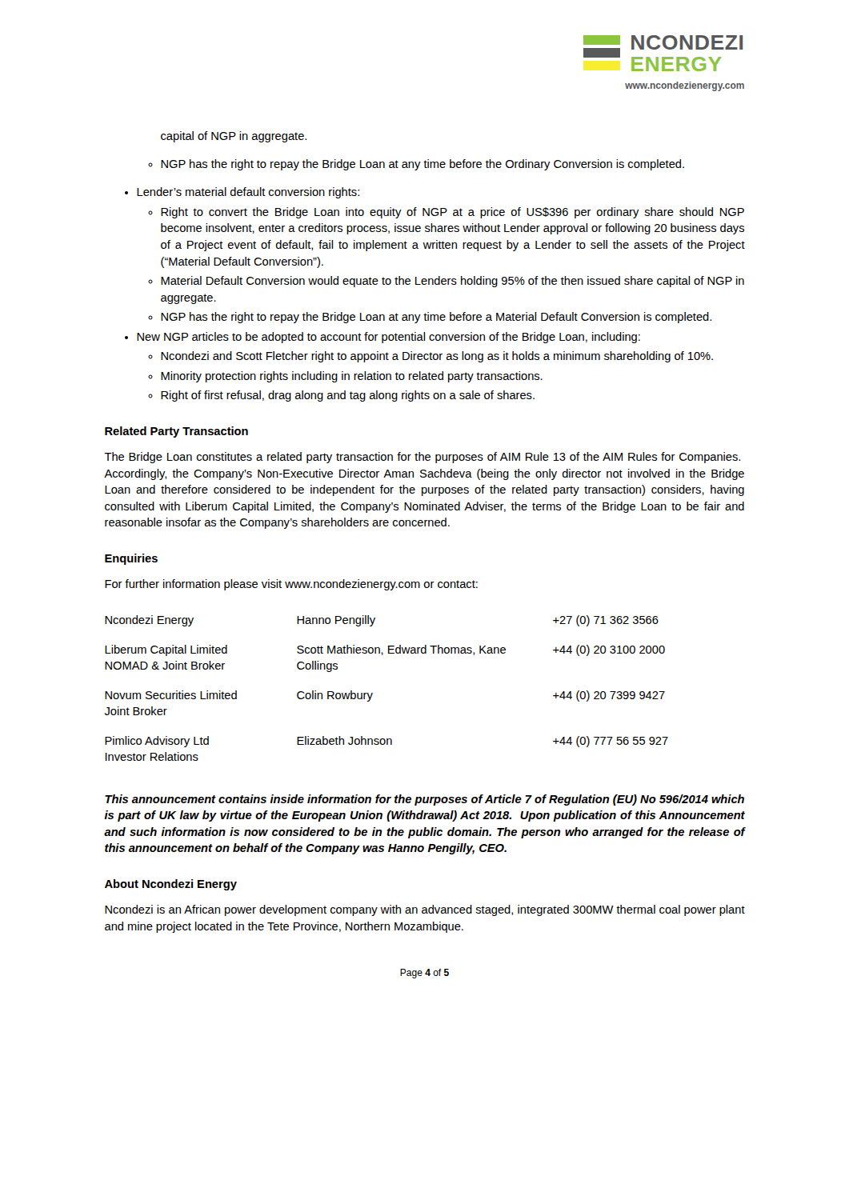NCONDEZI ENERGY
www.ncondezienergy.com
capital of NGP in aggregate.
NGP has the right to repay the Bridge Loan at any time before the Ordinary Conversion is completed.
Lender’s material default conversion rights:
Right to convert the Bridge Loan into equity of NGP at a price of US$396 per ordinary share should NGP become insolvent, enter a creditors process, issue shares without Lender approval or following 20 business days of a Project event of default, fail to implement a written request by a Lender to sell the assets of the Project (“Material Default Conversion”).
Material Default Conversion would equate to the Lenders holding 95% of the then issued share capital of NGP in aggregate.
NGP has the right to repay the Bridge Loan at any time before a Material Default Conversion is completed.
New NGP articles to be adopted to account for potential conversion of the Bridge Loan, including:
Ncondezi and Scott Fletcher right to appoint a Director as long as it holds a minimum shareholding of 10%.
Minority protection rights including in relation to related party transactions.
Right of first refusal, drag along and tag along rights on a sale of shares.
Related Party Transaction
The Bridge Loan constitutes a related party transaction for the purposes of AIM Rule 13 of the AIM Rules for Companies. Accordingly, the Company’s Non-Executive Director Aman Sachdeva (being the only director not involved in the Bridge Loan and therefore considered to be independent for the purposes of the related party transaction) considers, having consulted with Liberum Capital Limited, the Company’s Nominated Adviser, the terms of the Bridge Loan to be fair and reasonable insofar as the Company’s shareholders are concerned.
Enquiries
For further information please visit www.ncondezienergy.com or contact:
| Ncondezi Energy | Hanno Pengilly | +27 (0) 71 362 3566 |
| Liberum Capital Limited NOMAD & Joint Broker | Scott Mathieson, Edward Thomas, Kane Collings | +44 (0) 20 3100 2000 |
| Novum Securities Limited Joint Broker | Colin Rowbury | +44 (0) 20 7399 9427 |
| Pimlico Advisory Ltd Investor Relations | Elizabeth Johnson | +44 (0) 777 56 55 927 |
This announcement contains inside information for the purposes of Article 7 of Regulation (EU) No 596/2014 which is part of UK law by virtue of the European Union (Withdrawal) Act 2018. Upon publication of this Announcement and such information is now considered to be in the public domain. The person who arranged for the release of this announcement on behalf of the Company was Hanno Pengilly, CEO.
About Ncondezi Energy
Ncondezi is an African power development company with an advanced staged, integrated 300MW thermal coal power plant and mine project located in the Tete Province, Northern Mozambique.
Page 4 of 5